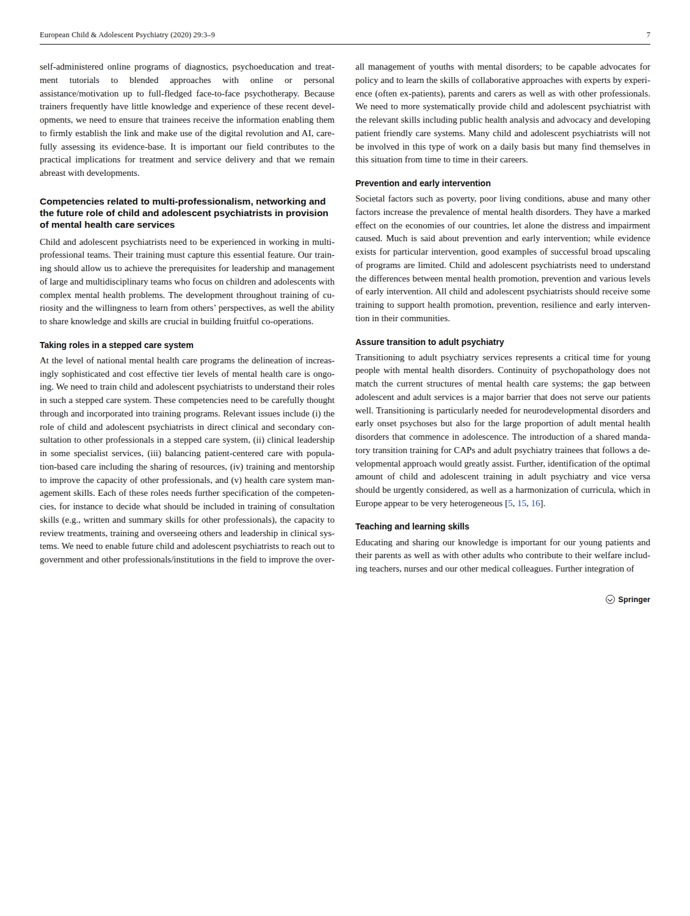European Child & Adolescent Psychiatry (2020) 29:3–9 7
self-administered online programs of diagnostics, psychoeducation and treatment tutorials to blended approaches with online or personal assistance/motivation up to full-fledged face-to-face psychotherapy. Because trainers frequently have little knowledge and experience of these recent developments, we need to ensure that trainees receive the information enabling them to firmly establish the link and make use of the digital revolution and AI, carefully assessing its evidence-base. It is important our field contributes to the practical implications for treatment and service delivery and that we remain abreast with developments.
Competencies related to multi-professionalism, networking and the future role of child and adolescent psychiatrists in provision of mental health care services
Child and adolescent psychiatrists need to be experienced in working in multi-professional teams. Their training must capture this essential feature. Our training should allow us to achieve the prerequisites for leadership and management of large and multidisciplinary teams who focus on children and adolescents with complex mental health problems. The development throughout training of curiosity and the willingness to learn from others’ perspectives, as well the ability to share knowledge and skills are crucial in building fruitful co-operations.
Taking roles in a stepped care system
At the level of national mental health care programs the delineation of increasingly sophisticated and cost effective tier levels of mental health care is ongoing. We need to train child and adolescent psychiatrists to understand their roles in such a stepped care system. These competencies need to be carefully thought through and incorporated into training programs. Relevant issues include (i) the role of child and adolescent psychiatrists in direct clinical and secondary consultation to other professionals in a stepped care system, (ii) clinical leadership in some specialist services, (iii) balancing patient-centered care with population-based care including the sharing of resources, (iv) training and mentorship to improve the capacity of other professionals, and (v) health care system management skills. Each of these roles needs further specification of the competencies, for instance to decide what should be included in training of consultation skills (e.g., written and summary skills for other professionals), the capacity to review treatments, training and overseeing others and leadership in clinical systems. We need to enable future child and adolescent psychiatrists to reach out to government and other professionals/institutions in the field to improve the overall management of youths with mental disorders; to be capable advocates for policy and to learn the skills of collaborative approaches with experts by experience (often ex-patients), parents and carers as well as with other professionals. We need to more systematically provide child and adolescent psychiatrist with the relevant skills including public health analysis and advocacy and developing patient friendly care systems. Many child and adolescent psychiatrists will not be involved in this type of work on a daily basis but many find themselves in this situation from time to time in their careers.
Prevention and early intervention
Societal factors such as poverty, poor living conditions, abuse and many other factors increase the prevalence of mental health disorders. They have a marked effect on the economies of our countries, let alone the distress and impairment caused. Much is said about prevention and early intervention; while evidence exists for particular intervention, good examples of successful broad upscaling of programs are limited. Child and adolescent psychiatrists need to understand the differences between mental health promotion, prevention and various levels of early intervention. All child and adolescent psychiatrists should receive some training to support health promotion, prevention, resilience and early intervention in their communities.
Assure transition to adult psychiatry
Transitioning to adult psychiatry services represents a critical time for young people with mental health disorders. Continuity of psychopathology does not match the current structures of mental health care systems; the gap between adolescent and adult services is a major barrier that does not serve our patients well. Transitioning is particularly needed for neurodevelopmental disorders and early onset psychoses but also for the large proportion of adult mental health disorders that commence in adolescence. The introduction of a shared mandatory transition training for CAPs and adult psychiatry trainees that follows a developmental approach would greatly assist. Further, identification of the optimal amount of child and adolescent training in adult psychiatry and vice versa should be urgently considered, as well as a harmonization of curricula, which in Europe appear to be very heterogeneous [5, 15, 16].
Teaching and learning skills
Educating and sharing our knowledge is important for our young patients and their parents as well as with other adults who contribute to their welfare including teachers, nurses and our other medical colleagues. Further integration of
Springer